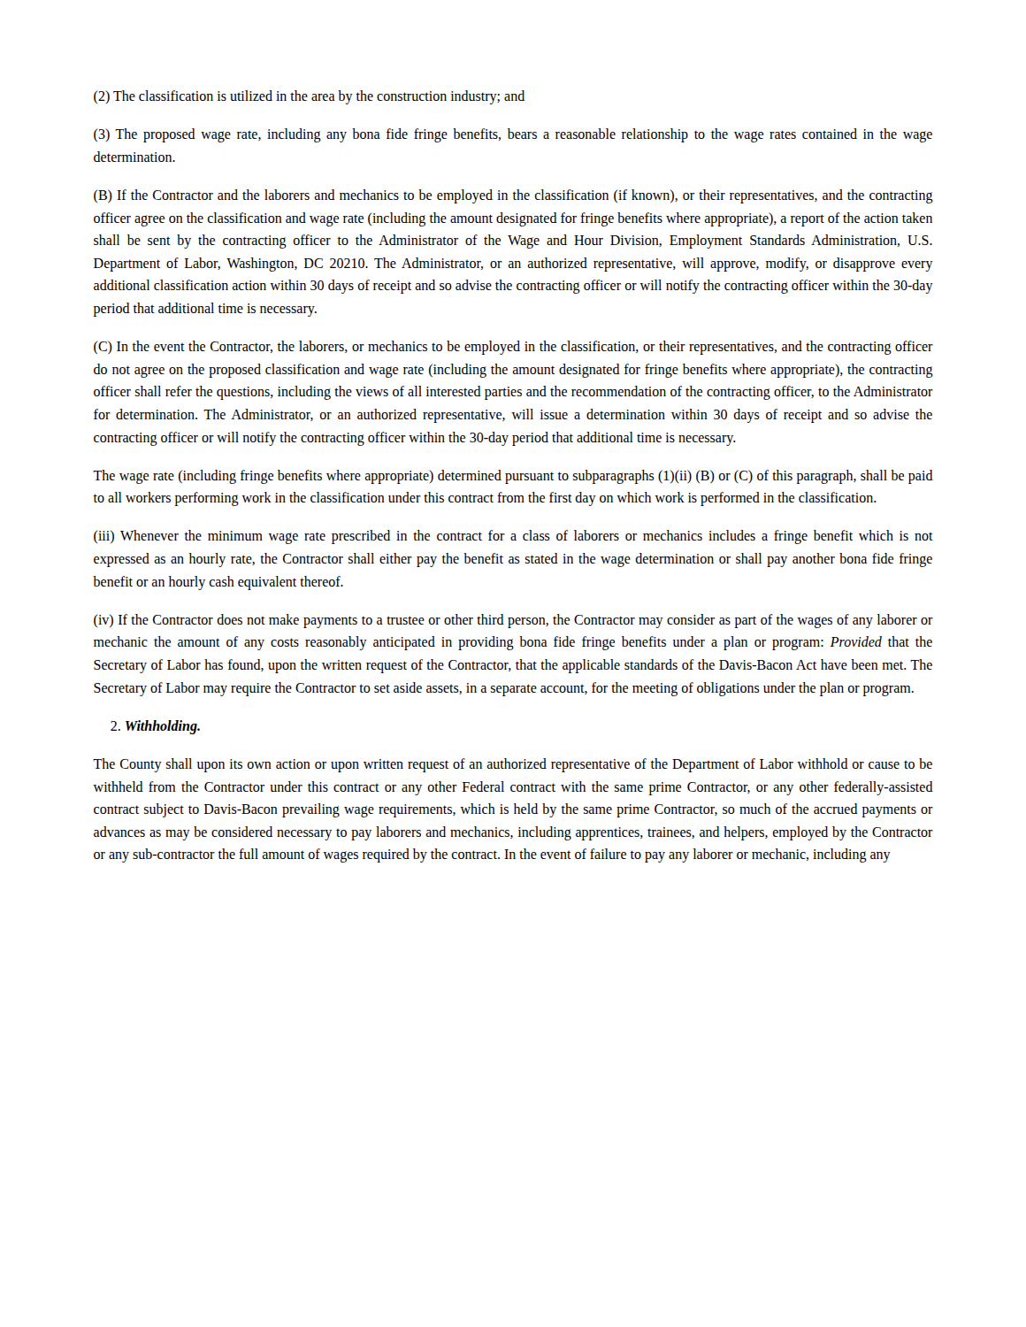(2) The classification is utilized in the area by the construction industry; and
(3) The proposed wage rate, including any bona fide fringe benefits, bears a reasonable relationship to the wage rates contained in the wage determination.
(B) If the Contractor and the laborers and mechanics to be employed in the classification (if known), or their representatives, and the contracting officer agree on the classification and wage rate (including the amount designated for fringe benefits where appropriate), a report of the action taken shall be sent by the contracting officer to the Administrator of the Wage and Hour Division, Employment Standards Administration, U.S. Department of Labor, Washington, DC 20210. The Administrator, or an authorized representative, will approve, modify, or disapprove every additional classification action within 30 days of receipt and so advise the contracting officer or will notify the contracting officer within the 30-day period that additional time is necessary.
(C) In the event the Contractor, the laborers, or mechanics to be employed in the classification, or their representatives, and the contracting officer do not agree on the proposed classification and wage rate (including the amount designated for fringe benefits where appropriate), the contracting officer shall refer the questions, including the views of all interested parties and the recommendation of the contracting officer, to the Administrator for determination. The Administrator, or an authorized representative, will issue a determination within 30 days of receipt and so advise the contracting officer or will notify the contracting officer within the 30-day period that additional time is necessary.
The wage rate (including fringe benefits where appropriate) determined pursuant to subparagraphs (1)(ii) (B) or (C) of this paragraph, shall be paid to all workers performing work in the classification under this contract from the first day on which work is performed in the classification.
(iii) Whenever the minimum wage rate prescribed in the contract for a class of laborers or mechanics includes a fringe benefit which is not expressed as an hourly rate, the Contractor shall either pay the benefit as stated in the wage determination or shall pay another bona fide fringe benefit or an hourly cash equivalent thereof.
(iv) If the Contractor does not make payments to a trustee or other third person, the Contractor may consider as part of the wages of any laborer or mechanic the amount of any costs reasonably anticipated in providing bona fide fringe benefits under a plan or program: Provided that the Secretary of Labor has found, upon the written request of the Contractor, that the applicable standards of the Davis-Bacon Act have been met. The Secretary of Labor may require the Contractor to set aside assets, in a separate account, for the meeting of obligations under the plan or program.
Withholding.
The County shall upon its own action or upon written request of an authorized representative of the Department of Labor withhold or cause to be withheld from the Contractor under this contract or any other Federal contract with the same prime Contractor, or any other federally-assisted contract subject to Davis-Bacon prevailing wage requirements, which is held by the same prime Contractor, so much of the accrued payments or advances as may be considered necessary to pay laborers and mechanics, including apprentices, trainees, and helpers, employed by the Contractor or any sub-contractor the full amount of wages required by the contract. In the event of failure to pay any laborer or mechanic, including any